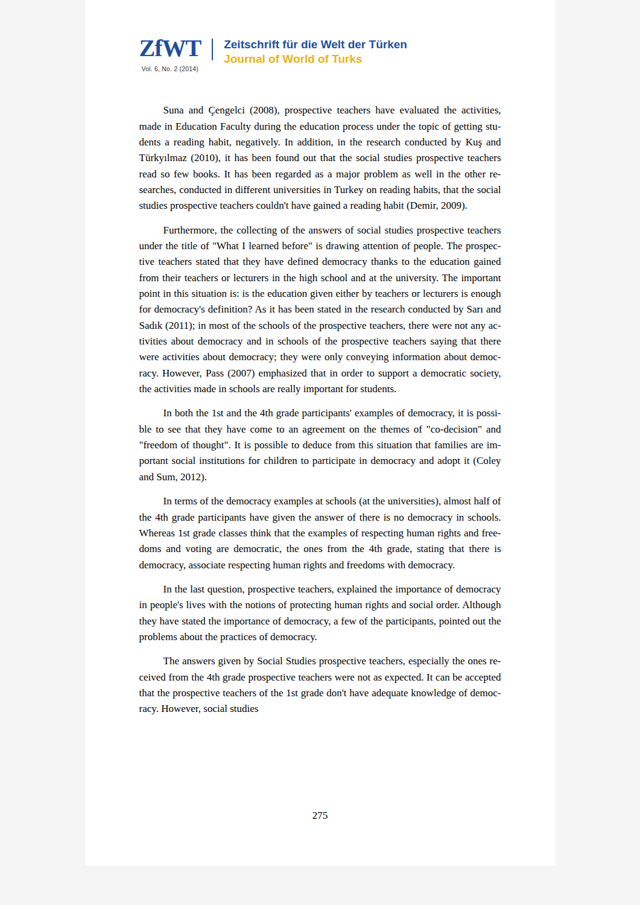Zf WT
Vol. 6, No. 2 (2014)
Zeitschrift für die Welt der Türken
Journal of World of Turks
Suna and Çengelci (2008), prospective teachers have evaluated the activities, made in Education Faculty during the education process under the topic of getting students a reading habit, negatively. In addition, in the research conducted by Kuş and Türkyılmaz (2010), it has been found out that the social studies prospective teachers read so few books. It has been regarded as a major problem as well in the other researches, conducted in different universities in Turkey on reading habits, that the social studies prospective teachers couldn't have gained a reading habit (Demir, 2009).
Furthermore, the collecting of the answers of social studies prospective teachers under the title of "What I learned before" is drawing attention of people. The prospective teachers stated that they have defined democracy thanks to the education gained from their teachers or lecturers in the high school and at the university. The important point in this situation is: is the education given either by teachers or lecturers is enough for democracy's definition? As it has been stated in the research conducted by Sarı and Sadık (2011); in most of the schools of the prospective teachers, there were not any activities about democracy and in schools of the prospective teachers saying that there were activities about democracy; they were only conveying information about democracy. However, Pass (2007) emphasized that in order to support a democratic society, the activities made in schools are really important for students.
In both the 1st and the 4th grade participants' examples of democracy, it is possible to see that they have come to an agreement on the themes of "co-decision" and "freedom of thought". It is possible to deduce from this situation that families are important social institutions for children to participate in democracy and adopt it (Coley and Sum, 2012).
In terms of the democracy examples at schools (at the universities), almost half of the 4th grade participants have given the answer of there is no democracy in schools. Whereas 1st grade classes think that the examples of respecting human rights and freedoms and voting are democratic, the ones from the 4th grade, stating that there is democracy, associate respecting human rights and freedoms with democracy.
In the last question, prospective teachers, explained the importance of democracy in people's lives with the notions of protecting human rights and social order. Although they have stated the importance of democracy, a few of the participants, pointed out the problems about the practices of democracy.
The answers given by Social Studies prospective teachers, especially the ones received from the 4th grade prospective teachers were not as expected. It can be accepted that the prospective teachers of the 1st grade don't have adequate knowledge of democracy. However, social studies
275